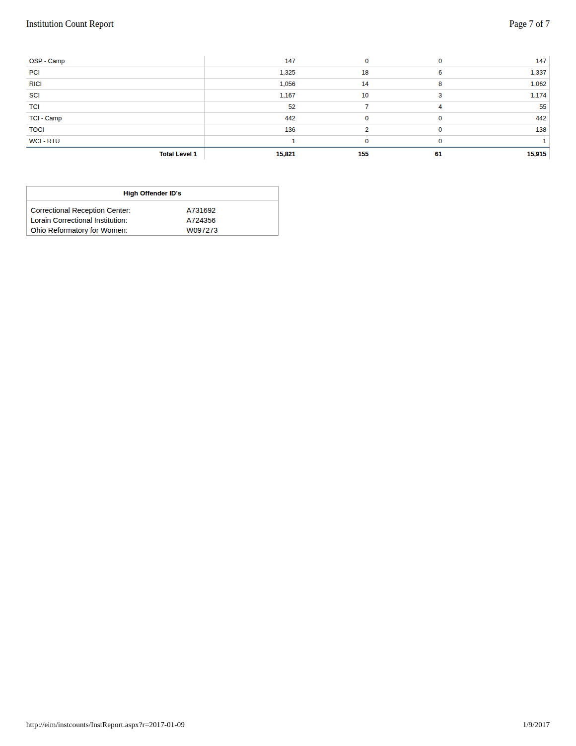Institution Count Report
Page 7 of 7
| OSP - Camp | 147 | 0 | 0 | 147 |
| PCI | 1,325 | 18 | 6 | 1,337 |
| RICI | 1,056 | 14 | 8 | 1,062 |
| SCI | 1,167 | 10 | 3 | 1,174 |
| TCI | 52 | 7 | 4 | 55 |
| TCI - Camp | 442 | 0 | 0 | 442 |
| TOCI | 136 | 2 | 0 | 138 |
| WCI - RTU | 1 | 0 | 0 | 1 |
| Total Level 1 | 15,821 | 155 | 61 | 15,915 |
High Offender ID's
| Correctional Reception Center: | A731692 |
| Lorain Correctional Institution: | A724356 |
| Ohio Reformatory for Women: | W097273 |
http://eim/instcounts/InstReport.aspx?r=2017-01-09
1/9/2017